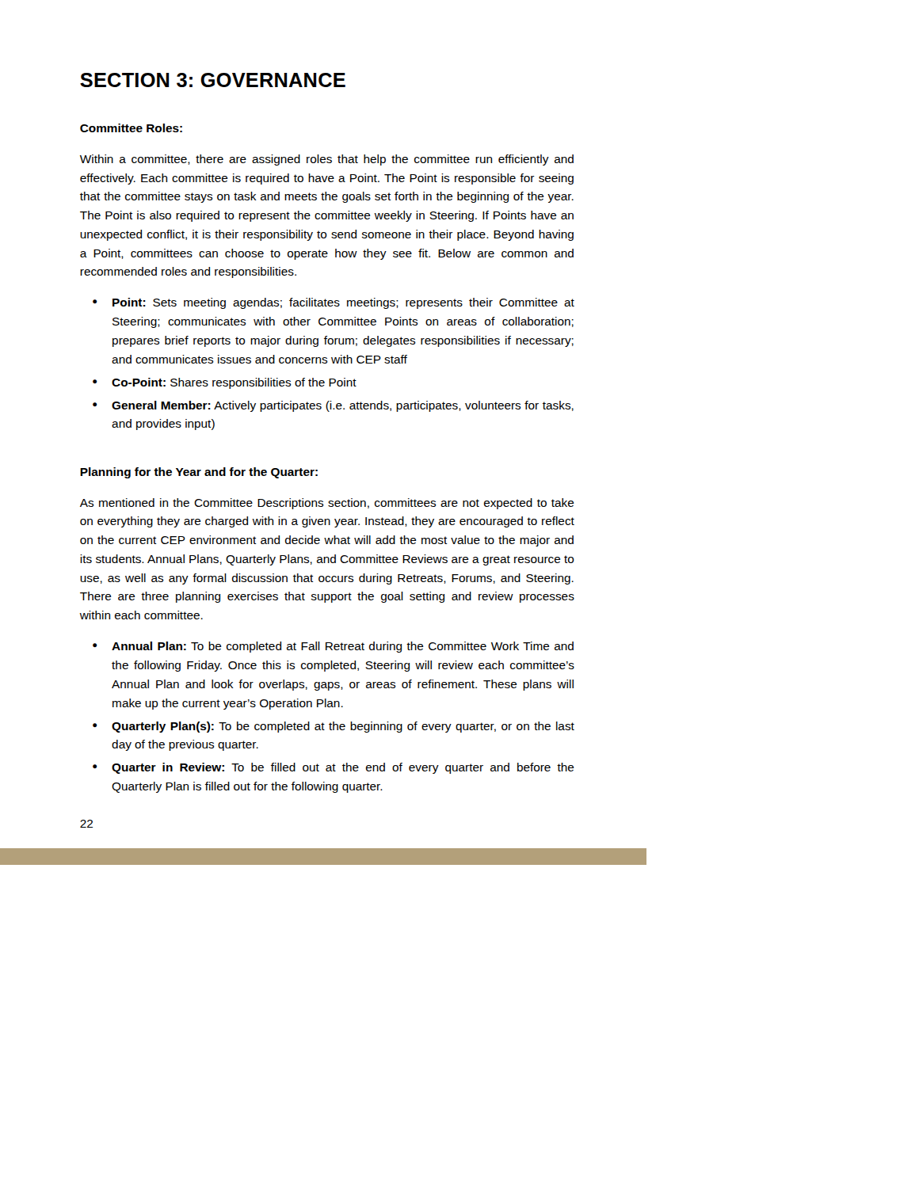SECTION 3: GOVERNANCE
Committee Roles:
Within a committee, there are assigned roles that help the committee run efficiently and effectively. Each committee is required to have a Point. The Point is responsible for seeing that the committee stays on task and meets the goals set forth in the beginning of the year. The Point is also required to represent the committee weekly in Steering. If Points have an unexpected conflict, it is their responsibility to send someone in their place. Beyond having a Point, committees can choose to operate how they see fit. Below are common and recommended roles and responsibilities.
Point: Sets meeting agendas; facilitates meetings; represents their Committee at Steering; communicates with other Committee Points on areas of collaboration; prepares brief reports to major during forum; delegates responsibilities if necessary; and communicates issues and concerns with CEP staff
Co-Point: Shares responsibilities of the Point
General Member: Actively participates (i.e. attends, participates, volunteers for tasks, and provides input)
Planning for the Year and for the Quarter:
As mentioned in the Committee Descriptions section, committees are not expected to take on everything they are charged with in a given year. Instead, they are encouraged to reflect on the current CEP environment and decide what will add the most value to the major and its students. Annual Plans, Quarterly Plans, and Committee Reviews are a great resource to use, as well as any formal discussion that occurs during Retreats, Forums, and Steering. There are three planning exercises that support the goal setting and review processes within each committee.
Annual Plan: To be completed at Fall Retreat during the Committee Work Time and the following Friday. Once this is completed, Steering will review each committee’s Annual Plan and look for overlaps, gaps, or areas of refinement. These plans will make up the current year’s Operation Plan.
Quarterly Plan(s): To be completed at the beginning of every quarter, or on the last day of the previous quarter.
Quarter in Review: To be filled out at the end of every quarter and before the Quarterly Plan is filled out for the following quarter.
22